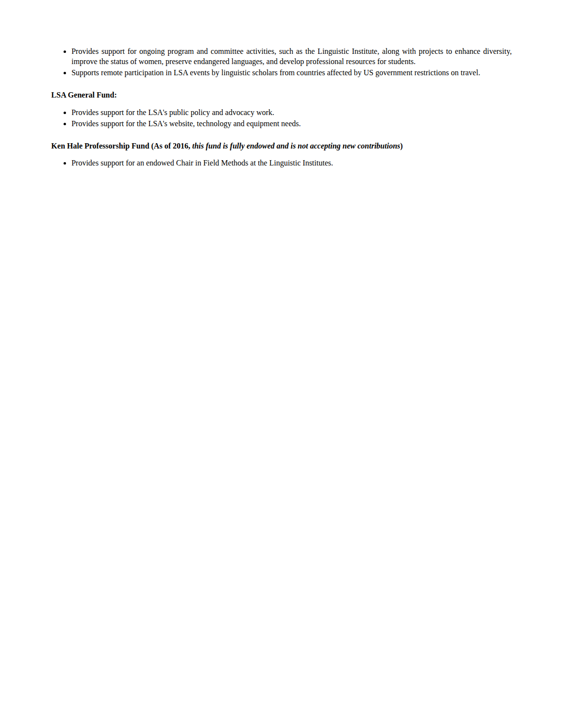Provides support for ongoing program and committee activities, such as the Linguistic Institute, along with projects to enhance diversity, improve the status of women, preserve endangered languages, and develop professional resources for students.
Supports remote participation in LSA events by linguistic scholars from countries affected by US government restrictions on travel.
LSA General Fund:
Provides support for the LSA's public policy and advocacy work.
Provides support for the LSA's website, technology and equipment needs.
Ken Hale Professorship Fund (As of 2016, this fund is fully endowed and is not accepting new contributions)
Provides support for an endowed Chair in Field Methods at the Linguistic Institutes.